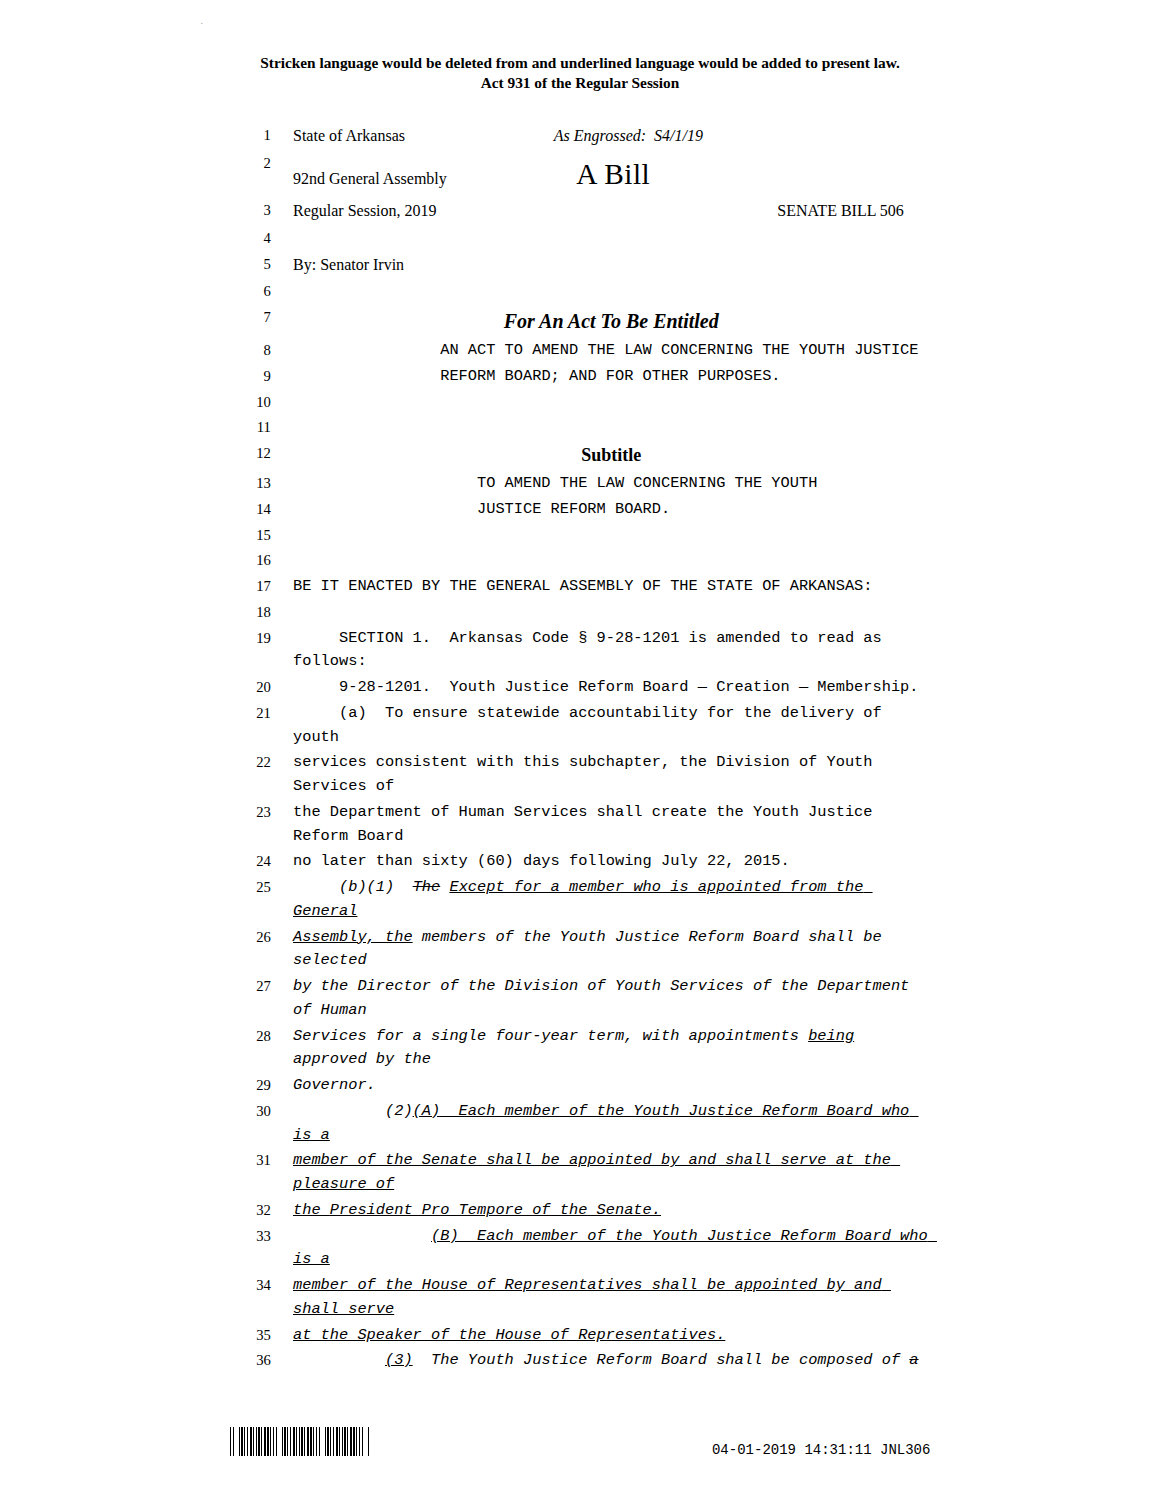.
Stricken language would be deleted from and underlined language would be added to present law. Act 931 of the Regular Session
| 1 | State of Arkansas As Engrossed: S4/1/19 |
| 2 | 92nd General Assembly A Bill |
| 3 | Regular Session, 2019 SENATE BILL 506 |
| 4 | |
| 5 | By: Senator Irvin |
| 6 | |
| 7 | For An Act To Be Entitled |
| 8 | AN ACT TO AMEND THE LAW CONCERNING THE YOUTH JUSTICE |
| 9 | REFORM BOARD; AND FOR OTHER PURPOSES. |
| 10 | |
| 11 | |
| 12 | Subtitle |
| 13 | TO AMEND THE LAW CONCERNING THE YOUTH |
| 14 | JUSTICE REFORM BOARD. |
| 15 | |
| 16 | |
| 17 | BE IT ENACTED BY THE GENERAL ASSEMBLY OF THE STATE OF ARKANSAS: |
| 18 | |
| 19 | SECTION 1. Arkansas Code § 9-28-1201 is amended to read as follows: |
| 20 | 9-28-1201. Youth Justice Reform Board — Creation — Membership. |
| 21 | (a) To ensure statewide accountability for the delivery of youth |
| 22 | services consistent with this subchapter, the Division of Youth Services of |
| 23 | the Department of Human Services shall create the Youth Justice Reform Board |
| 24 | no later than sixty (60) days following July 22, 2015. |
| 25 | (b)(1) The Except for a member who is appointed from the General |
| 26 | Assembly, the members of the Youth Justice Reform Board shall be selected |
| 27 | by the Director of the Division of Youth Services of the Department of Human |
| 28 | Services for a single four-year term, with appointments being approved by the |
| 29 | Governor. |
| 30 | (2) (A) Each member of the Youth Justice Reform Board who is a |
| 31 | member of the Senate shall be appointed by and shall serve at the pleasure of |
| 32 | the President Pro Tempore of the Senate. |
| 33 | (B) Each member of the Youth Justice Reform Board who is a |
| 34 | member of the House of Representatives shall be appointed by and shall serve |
| 35 | at the Speaker of the House of Representatives. |
| 36 | (3) The Youth Justice Reform Board shall be composed of a |
04-01-2019 14:31:11 JNL306